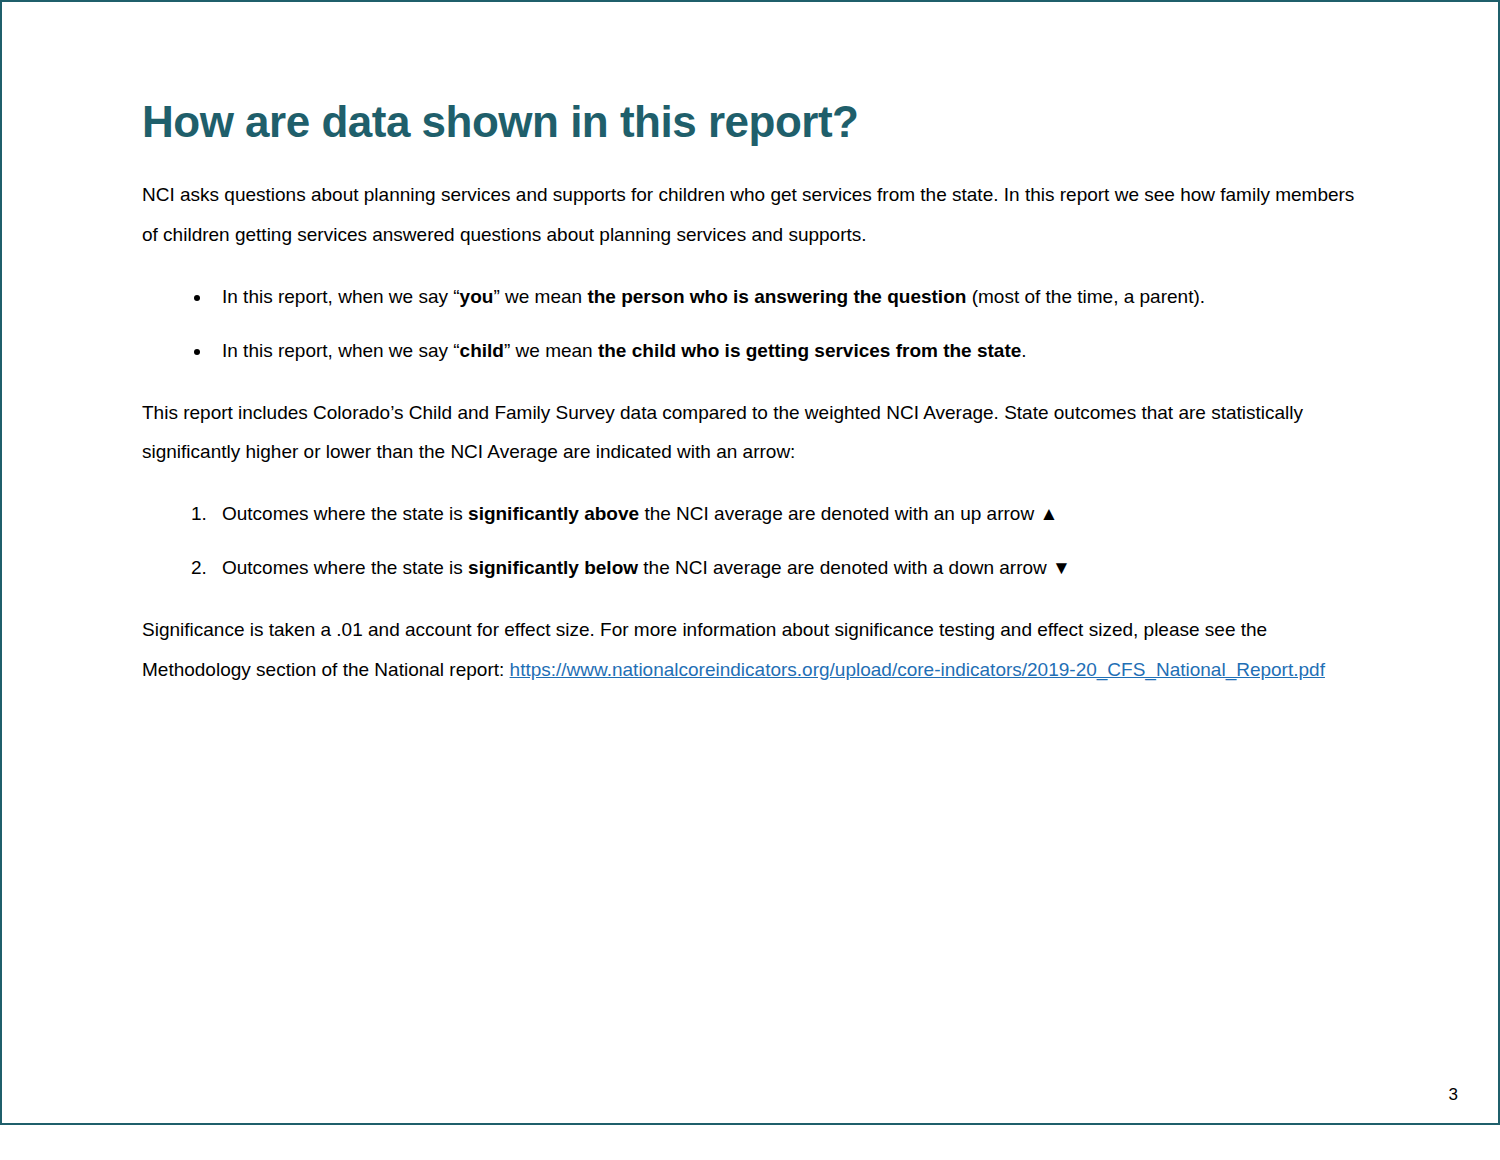How are data shown in this report?
NCI asks questions about planning services and supports for children who get services from the state. In this report we see how family members of children getting services answered questions about planning services and supports.
In this report, when we say “you” we mean the person who is answering the question (most of the time, a parent).
In this report, when we say “child” we mean the child who is getting services from the state.
This report includes Colorado’s Child and Family Survey data compared to the weighted NCI Average. State outcomes that are statistically significantly higher or lower than the NCI Average are indicated with an arrow:
Outcomes where the state is significantly above the NCI average are denoted with an up arrow ▲
Outcomes where the state is significantly below the NCI average are denoted with a down arrow ▼
Significance is taken a .01 and account for effect size. For more information about significance testing and effect sized, please see the Methodology section of the National report: https://www.nationalcoreindicators.org/upload/core-indicators/2019-20_CFS_National_Report.pdf
3